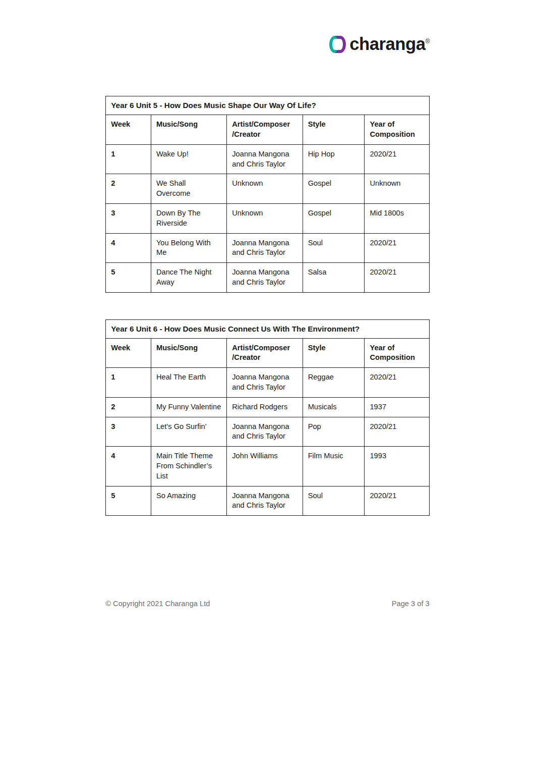charanga®
Year 6 Unit 5 - How Does Music Shape Our Way Of Life?
| Week | Music/Song | Artist/Composer /Creator | Style | Year of Composition |
| --- | --- | --- | --- | --- |
| 1 | Wake Up! | Joanna Mangona and Chris Taylor | Hip Hop | 2020/21 |
| 2 | We Shall Overcome | Unknown | Gospel | Unknown |
| 3 | Down By The Riverside | Unknown | Gospel | Mid 1800s |
| 4 | You Belong With Me | Joanna Mangona and Chris Taylor | Soul | 2020/21 |
| 5 | Dance The Night Away | Joanna Mangona and Chris Taylor | Salsa | 2020/21 |
Year 6 Unit 6 - How Does Music Connect Us With The Environment?
| Week | Music/Song | Artist/Composer /Creator | Style | Year of Composition |
| --- | --- | --- | --- | --- |
| 1 | Heal The Earth | Joanna Mangona and Chris Taylor | Reggae | 2020/21 |
| 2 | My Funny Valentine | Richard Rodgers | Musicals | 1937 |
| 3 | Let’s Go Surfin’ | Joanna Mangona and Chris Taylor | Pop | 2020/21 |
| 4 | Main Title Theme From Schindler’s List | John Williams | Film Music | 1993 |
| 5 | So Amazing | Joanna Mangona and Chris Taylor | Soul | 2020/21 |
© Copyright 2021 Charanga Ltd Page 3 of 3